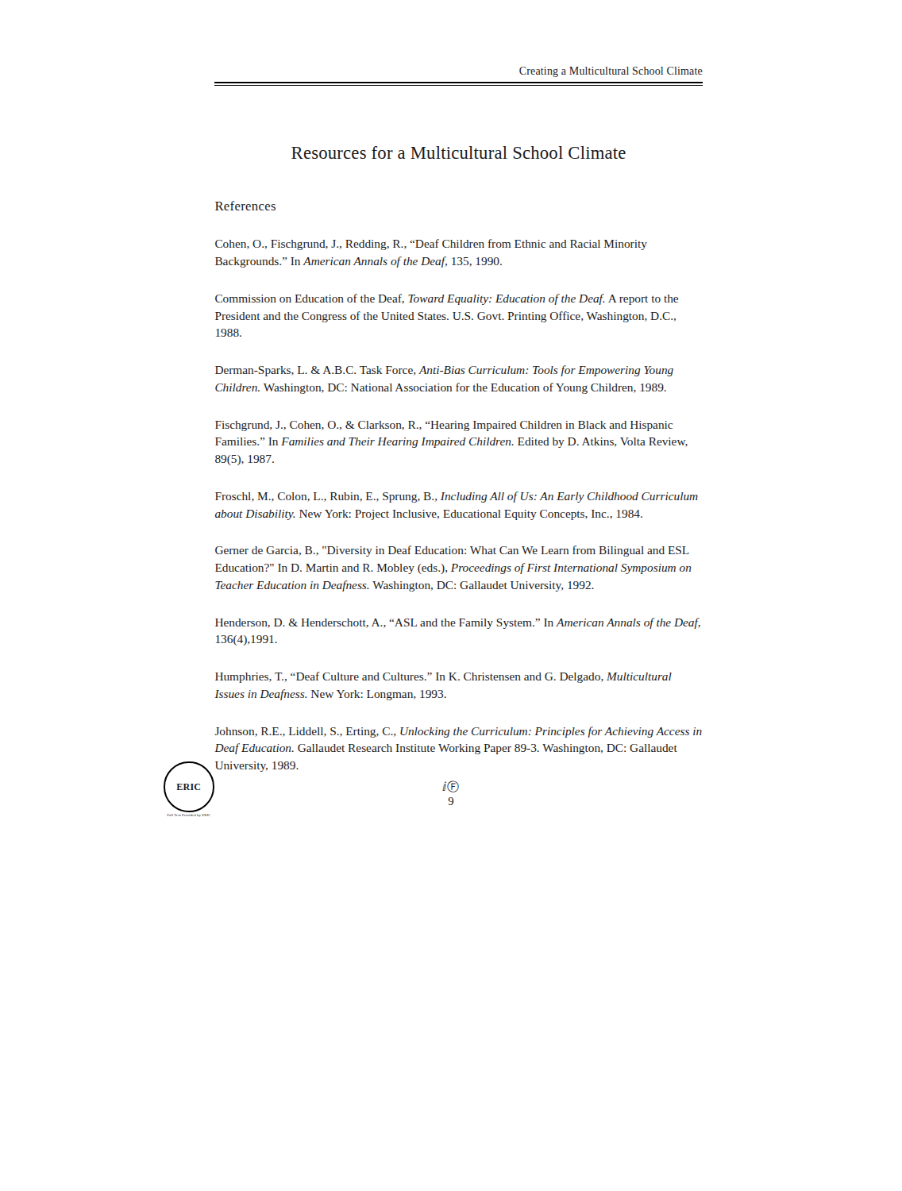Creating a Multicultural School Climate
Resources for a Multicultural School Climate
References
Cohen, O., Fischgrund, J., Redding, R., “Deaf Children from Ethnic and Racial Minority Backgrounds.” In American Annals of the Deaf, 135, 1990.
Commission on Education of the Deaf, Toward Equality: Education of the Deaf. A report to the President and the Congress of the United States. U.S. Govt. Printing Office, Washington, D.C., 1988.
Derman-Sparks, L. & A.B.C. Task Force, Anti-Bias Curriculum: Tools for Empowering Young Children. Washington, DC: National Association for the Education of Young Children, 1989.
Fischgrund, J., Cohen, O., & Clarkson, R., “Hearing Impaired Children in Black and Hispanic Families.” In Families and Their Hearing Impaired Children. Edited by D. Atkins, Volta Review, 89(5), 1987.
Froschl, M., Colon, L., Rubin, E., Sprung, B., Including All of Us: An Early Childhood Curriculum about Disability. New York: Project Inclusive, Educational Equity Concepts, Inc., 1984.
Gerner de Garcia, B., "Diversity in Deaf Education: What Can We Learn from Bilingual and ESL Education?" In D. Martin and R. Mobley (eds.), Proceedings of First International Symposium on Teacher Education in Deafness. Washington, DC: Gallaudet University, 1992.
Henderson, D. & Henderschott, A., “ASL and the Family System.” In American Annals of the Deaf, 136(4),1991.
Humphries, T., “Deaf Culture and Cultures.” In K. Christensen and G. Delgado, Multicultural Issues in Deafness. New York: Longman, 1993.
Johnson, R.E., Liddell, S., Erting, C., Unlocking the Curriculum: Principles for Achieving Access in Deaf Education. Gallaudet Research Institute Working Paper 89-3. Washington, DC: Gallaudet University, 1989.
ⅈⒻ
9
ERIC Full Text Provided by ERIC